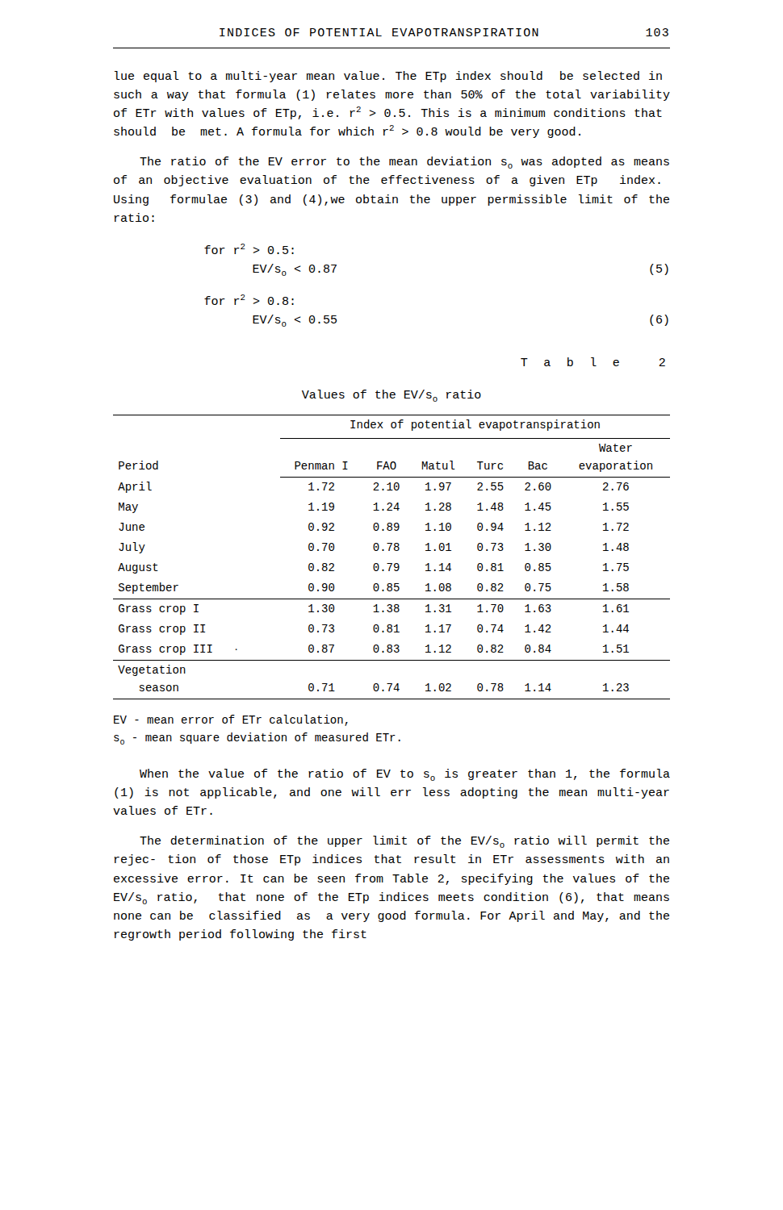INDICES OF POTENTIAL EVAPOTRANSPIRATION 103
lue equal to a multi-year mean value. The ETp index should be selected in such a way that formula (1) relates more than 50% of the total variability of ETr with values of ETp, i.e. r2 > 0.5. This is a minimum conditions that should be met. A formula for which r2 > 0.8 would be very good.
The ratio of the EV error to the mean deviation so was adopted as means of an objective evaluation of the effectiveness of a given ETp index. Using formulae (3) and (4),we obtain the upper permissible limit of the ratio:
for r2 > 0.5:
EV/so < 0.87 (5)
for r2 > 0.8:
EV/so < 0.55 (6)
T a b l e 2
Values of the EV/so ratio
| Period | Index of potential evapotranspiration |
| --- | --- |
| Penman I | FAO | Matul | Turc | Bac | Water evaporation |
| April | 1.72 | 2.10 | 1.97 | 2.55 | 2.60 | 2.76 |
| May | 1.19 | 1.24 | 1.28 | 1.48 | 1.45 | 1.55 |
| June | 0.92 | 0.89 | 1.10 | 0.94 | 1.12 | 1.72 |
| July | 0.70 | 0.78 | 1.01 | 0.73 | 1.30 | 1.48 |
| August | 0.82 | 0.79 | 1.14 | 0.81 | 0.85 | 1.75 |
| September | 0.90 | 0.85 | 1.08 | 0.82 | 0.75 | 1.58 |
| Grass crop I | 1.30 | 1.38 | 1.31 | 1.70 | 1.63 | 1.61 |
| Grass crop II | 0.73 | 0.81 | 1.17 | 0.74 | 1.42 | 1.44 |
| Grass crop III · | 0.87 | 0.83 | 1.12 | 0.82 | 0.84 | 1.51 |
| Vegetation season | 0.71 | 0.74 | 1.02 | 0.78 | 1.14 | 1.23 |
EV - mean error of ETr calculation,
so - mean square deviation of measured ETr.
When the value of the ratio of EV to so is greater than 1, the formula (1) is not applicable, and one will err less adopting the mean multi-year values of ETr.
The determination of the upper limit of the EV/so ratio will permit the rejec- tion of those ETp indices that result in ETr assessments with an excessive error. It can be seen from Table 2, specifying the values of the EV/so ratio, that none of the ETp indices meets condition (6), that means none can be classified as a very good formula. For April and May, and the regrowth period following the first